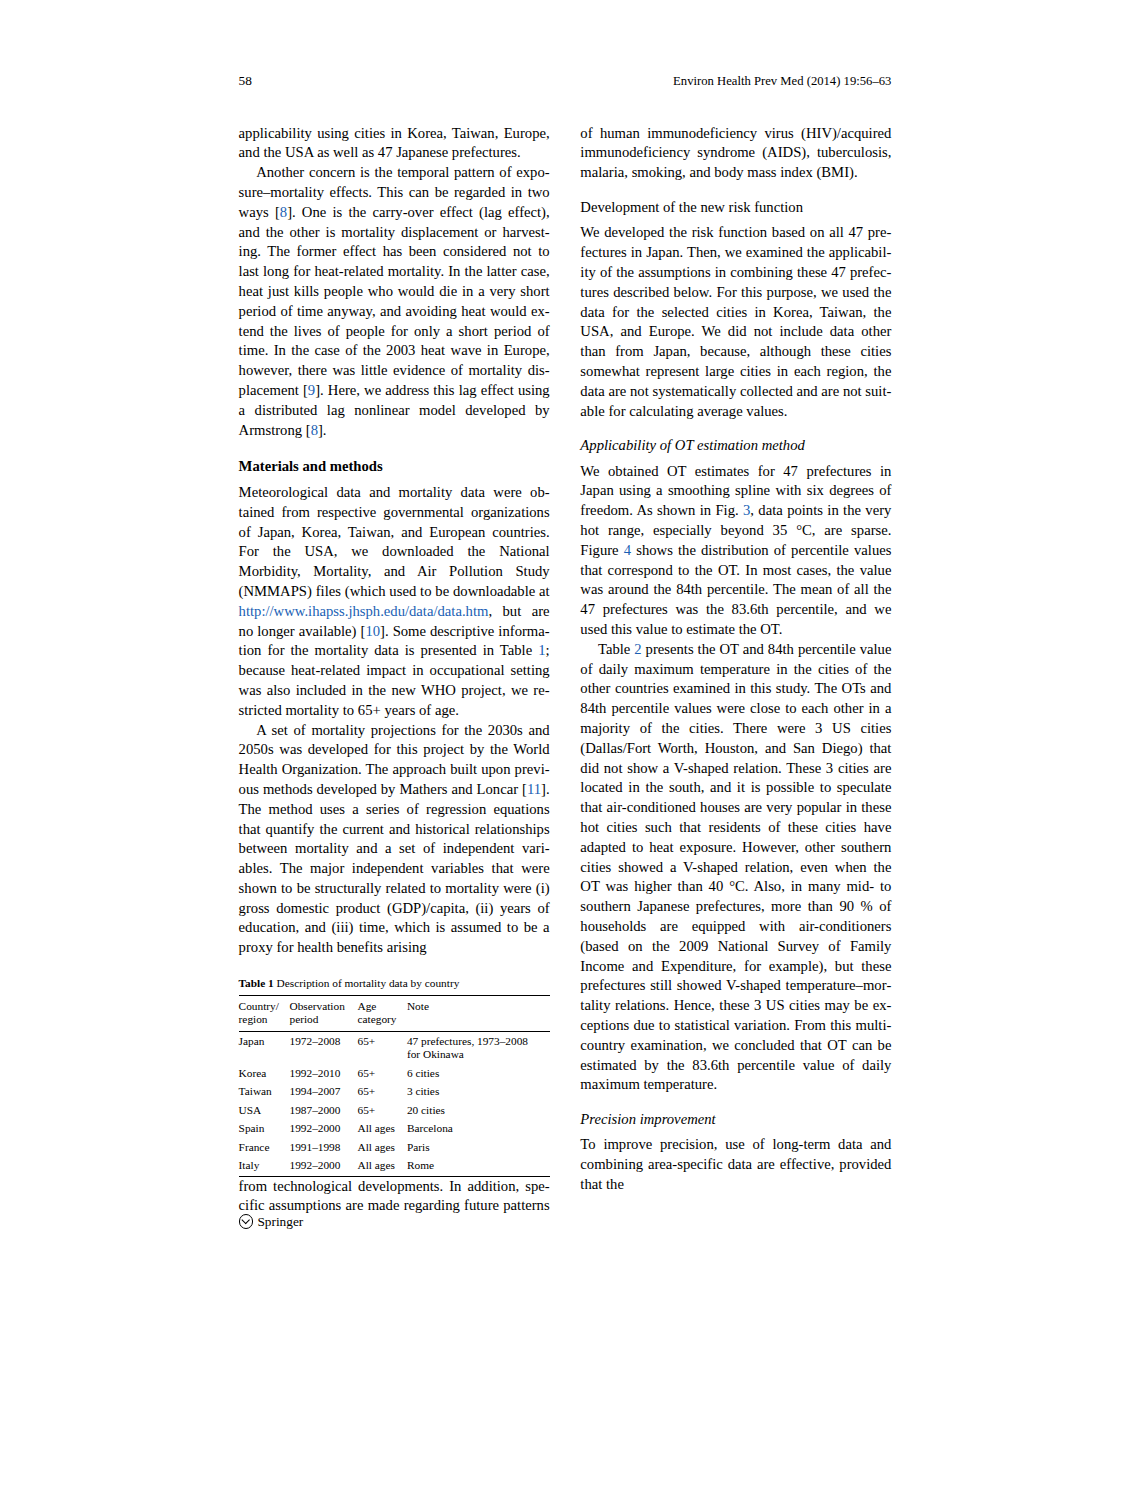58 Environ Health Prev Med (2014) 19:56–63
applicability using cities in Korea, Taiwan, Europe, and the USA as well as 47 Japanese prefectures.
Another concern is the temporal pattern of exposure–mortality effects. This can be regarded in two ways [8]. One is the carry-over effect (lag effect), and the other is mortality displacement or harvesting. The former effect has been considered not to last long for heat-related mortality. In the latter case, heat just kills people who would die in a very short period of time anyway, and avoiding heat would extend the lives of people for only a short period of time. In the case of the 2003 heat wave in Europe, however, there was little evidence of mortality displacement [9]. Here, we address this lag effect using a distributed lag nonlinear model developed by Armstrong [8].
Materials and methods
Meteorological data and mortality data were obtained from respective governmental organizations of Japan, Korea, Taiwan, and European countries. For the USA, we downloaded the National Morbidity, Mortality, and Air Pollution Study (NMMAPS) files (which used to be downloadable at http://www.ihapss.jhsph.edu/data/data.htm, but are no longer available) [10]. Some descriptive information for the mortality data is presented in Table 1; because heat-related impact in occupational setting was also included in the new WHO project, we restricted mortality to 65+ years of age.
A set of mortality projections for the 2030s and 2050s was developed for this project by the World Health Organization. The approach built upon previous methods developed by Mathers and Loncar [11]. The method uses a series of regression equations that quantify the current and historical relationships between mortality and a set of independent variables. The major independent variables that were shown to be structurally related to mortality were (i) gross domestic product (GDP)/capita, (ii) years of education, and (iii) time, which is assumed to be a proxy for health benefits arising
Table 1 Description of mortality data by country
| Country/ region | Observation period | Age category | Note |
| --- | --- | --- | --- |
| Japan | 1972–2008 | 65+ | 47 prefectures, 1973–2008 for Okinawa |
| Korea | 1992–2010 | 65+ | 6 cities |
| Taiwan | 1994–2007 | 65+ | 3 cities |
| USA | 1987–2000 | 65+ | 20 cities |
| Spain | 1992–2000 | All ages | Barcelona |
| France | 1991–1998 | All ages | Paris |
| Italy | 1992–2000 | All ages | Rome |
from technological developments. In addition, specific assumptions are made regarding future patterns of human immunodeficiency virus (HIV)/acquired immunodeficiency syndrome (AIDS), tuberculosis, malaria, smoking, and body mass index (BMI).
Development of the new risk function
We developed the risk function based on all 47 prefectures in Japan. Then, we examined the applicability of the assumptions in combining these 47 prefectures described below. For this purpose, we used the data for the selected cities in Korea, Taiwan, the USA, and Europe. We did not include data other than from Japan, because, although these cities somewhat represent large cities in each region, the data are not systematically collected and are not suitable for calculating average values.
Applicability of OT estimation method
We obtained OT estimates for 47 prefectures in Japan using a smoothing spline with six degrees of freedom. As shown in Fig. 3, data points in the very hot range, especially beyond 35 °C, are sparse. Figure 4 shows the distribution of percentile values that correspond to the OT. In most cases, the value was around the 84th percentile. The mean of all the 47 prefectures was the 83.6th percentile, and we used this value to estimate the OT.
Table 2 presents the OT and 84th percentile value of daily maximum temperature in the cities of the other countries examined in this study. The OTs and 84th percentile values were close to each other in a majority of the cities. There were 3 US cities (Dallas/Fort Worth, Houston, and San Diego) that did not show a V-shaped relation. These 3 cities are located in the south, and it is possible to speculate that air-conditioned houses are very popular in these hot cities such that residents of these cities have adapted to heat exposure. However, other southern cities showed a V-shaped relation, even when the OT was higher than 40 °C. Also, in many mid- to southern Japanese prefectures, more than 90 % of households are equipped with air-conditioners (based on the 2009 National Survey of Family Income and Expenditure, for example), but these prefectures still showed V-shaped temperature–mortality relations. Hence, these 3 US cities may be exceptions due to statistical variation. From this multicountry examination, we concluded that OT can be estimated by the 83.6th percentile value of daily maximum temperature.
Precision improvement
To improve precision, use of long-term data and combining area-specific data are effective, provided that the
Springer